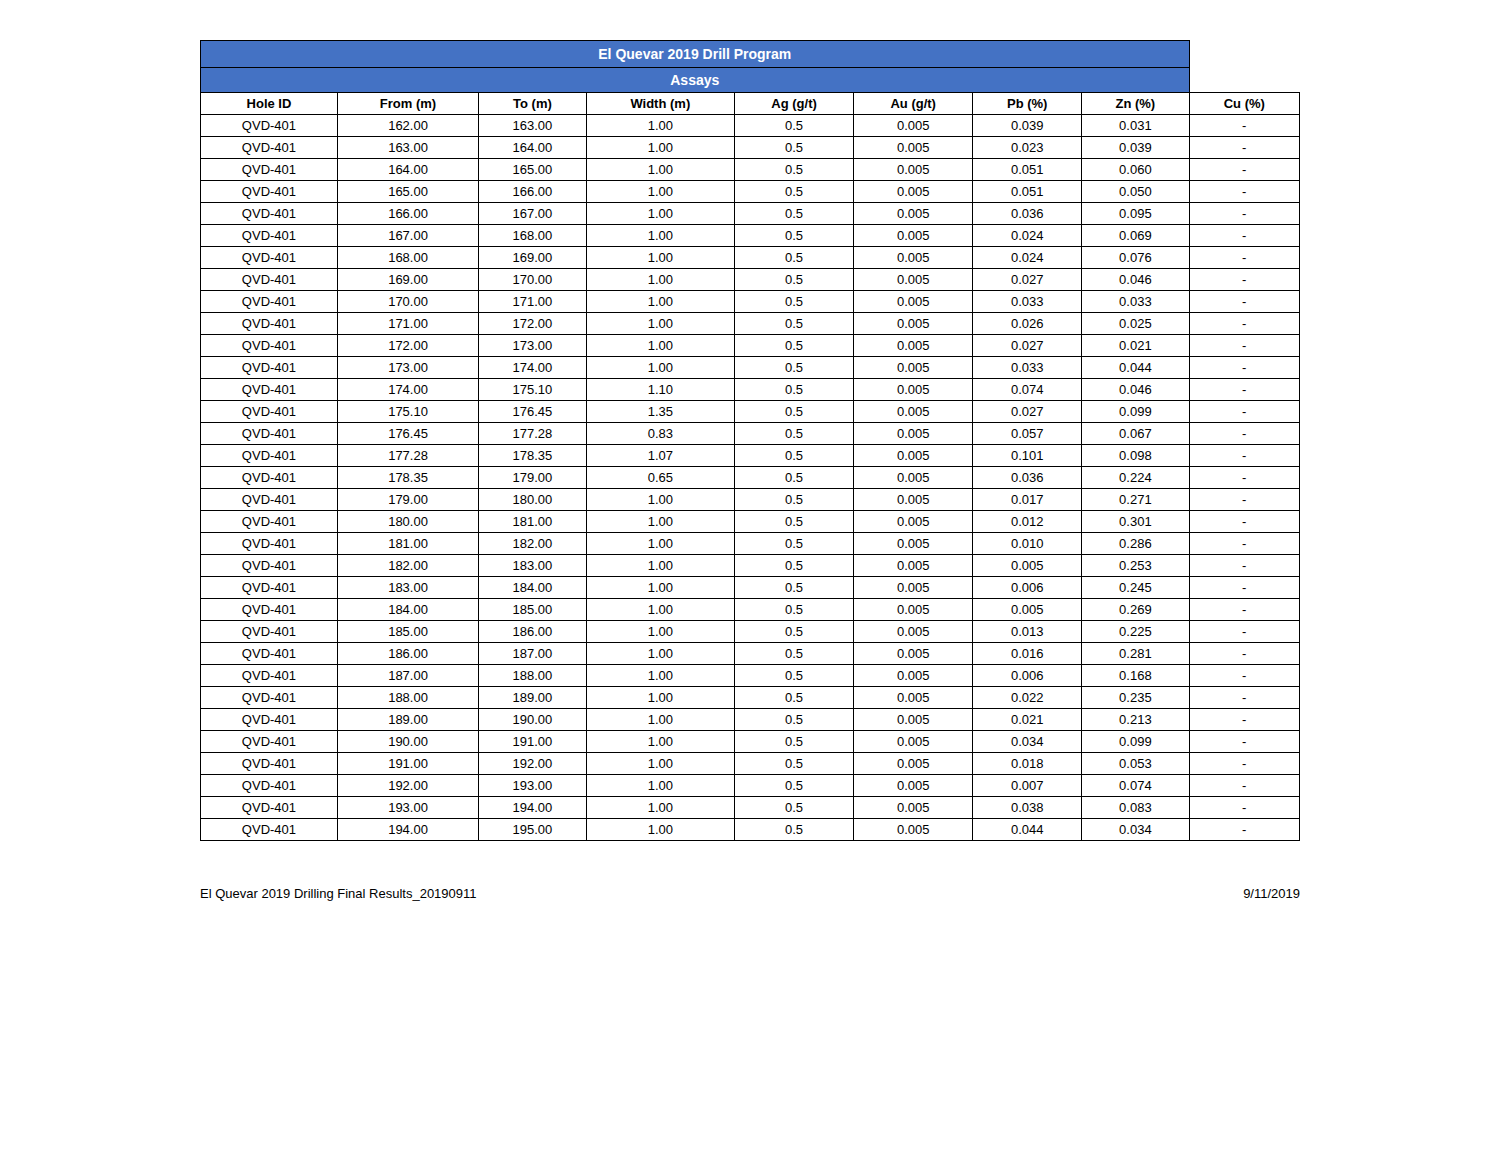| El Quevar 2019 Drill Program |
| --- |
| Assays |
| Hole ID | From (m) | To (m) | Width (m) | Ag (g/t) | Au (g/t) | Pb (%) | Zn (%) | Cu (%) |
| QVD-401 | 162.00 | 163.00 | 1.00 | 0.5 | 0.005 | 0.039 | 0.031 | - |
| QVD-401 | 163.00 | 164.00 | 1.00 | 0.5 | 0.005 | 0.023 | 0.039 | - |
| QVD-401 | 164.00 | 165.00 | 1.00 | 0.5 | 0.005 | 0.051 | 0.060 | - |
| QVD-401 | 165.00 | 166.00 | 1.00 | 0.5 | 0.005 | 0.051 | 0.050 | - |
| QVD-401 | 166.00 | 167.00 | 1.00 | 0.5 | 0.005 | 0.036 | 0.095 | - |
| QVD-401 | 167.00 | 168.00 | 1.00 | 0.5 | 0.005 | 0.024 | 0.069 | - |
| QVD-401 | 168.00 | 169.00 | 1.00 | 0.5 | 0.005 | 0.024 | 0.076 | - |
| QVD-401 | 169.00 | 170.00 | 1.00 | 0.5 | 0.005 | 0.027 | 0.046 | - |
| QVD-401 | 170.00 | 171.00 | 1.00 | 0.5 | 0.005 | 0.033 | 0.033 | - |
| QVD-401 | 171.00 | 172.00 | 1.00 | 0.5 | 0.005 | 0.026 | 0.025 | - |
| QVD-401 | 172.00 | 173.00 | 1.00 | 0.5 | 0.005 | 0.027 | 0.021 | - |
| QVD-401 | 173.00 | 174.00 | 1.00 | 0.5 | 0.005 | 0.033 | 0.044 | - |
| QVD-401 | 174.00 | 175.10 | 1.10 | 0.5 | 0.005 | 0.074 | 0.046 | - |
| QVD-401 | 175.10 | 176.45 | 1.35 | 0.5 | 0.005 | 0.027 | 0.099 | - |
| QVD-401 | 176.45 | 177.28 | 0.83 | 0.5 | 0.005 | 0.057 | 0.067 | - |
| QVD-401 | 177.28 | 178.35 | 1.07 | 0.5 | 0.005 | 0.101 | 0.098 | - |
| QVD-401 | 178.35 | 179.00 | 0.65 | 0.5 | 0.005 | 0.036 | 0.224 | - |
| QVD-401 | 179.00 | 180.00 | 1.00 | 0.5 | 0.005 | 0.017 | 0.271 | - |
| QVD-401 | 180.00 | 181.00 | 1.00 | 0.5 | 0.005 | 0.012 | 0.301 | - |
| QVD-401 | 181.00 | 182.00 | 1.00 | 0.5 | 0.005 | 0.010 | 0.286 | - |
| QVD-401 | 182.00 | 183.00 | 1.00 | 0.5 | 0.005 | 0.005 | 0.253 | - |
| QVD-401 | 183.00 | 184.00 | 1.00 | 0.5 | 0.005 | 0.006 | 0.245 | - |
| QVD-401 | 184.00 | 185.00 | 1.00 | 0.5 | 0.005 | 0.005 | 0.269 | - |
| QVD-401 | 185.00 | 186.00 | 1.00 | 0.5 | 0.005 | 0.013 | 0.225 | - |
| QVD-401 | 186.00 | 187.00 | 1.00 | 0.5 | 0.005 | 0.016 | 0.281 | - |
| QVD-401 | 187.00 | 188.00 | 1.00 | 0.5 | 0.005 | 0.006 | 0.168 | - |
| QVD-401 | 188.00 | 189.00 | 1.00 | 0.5 | 0.005 | 0.022 | 0.235 | - |
| QVD-401 | 189.00 | 190.00 | 1.00 | 0.5 | 0.005 | 0.021 | 0.213 | - |
| QVD-401 | 190.00 | 191.00 | 1.00 | 0.5 | 0.005 | 0.034 | 0.099 | - |
| QVD-401 | 191.00 | 192.00 | 1.00 | 0.5 | 0.005 | 0.018 | 0.053 | - |
| QVD-401 | 192.00 | 193.00 | 1.00 | 0.5 | 0.005 | 0.007 | 0.074 | - |
| QVD-401 | 193.00 | 194.00 | 1.00 | 0.5 | 0.005 | 0.038 | 0.083 | - |
| QVD-401 | 194.00 | 195.00 | 1.00 | 0.5 | 0.005 | 0.044 | 0.034 | - |
El Quevar 2019 Drilling Final Results_20190911 9/11/2019